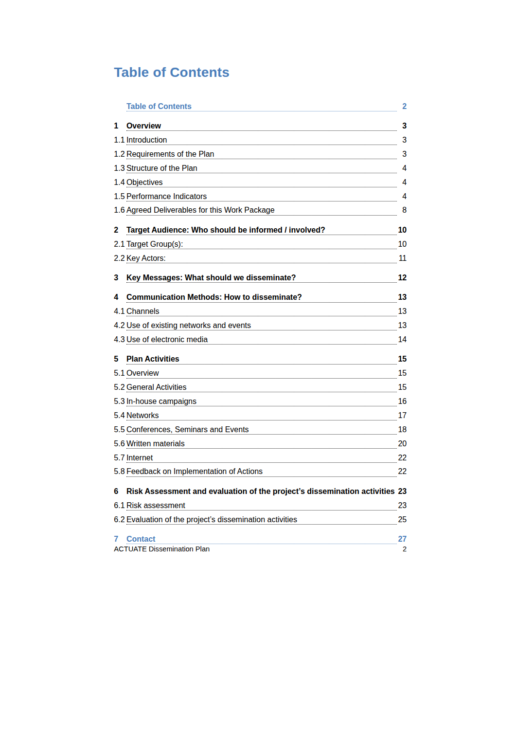Table of Contents
| | Table of Contents | 2 |
| 1 | Overview | 3 |
| 1.1 | Introduction | 3 |
| 1.2 | Requirements of the Plan | 3 |
| 1.3 | Structure of the Plan | 4 |
| 1.4 | Objectives | 4 |
| 1.5 | Performance Indicators | 4 |
| 1.6 | Agreed Deliverables for this Work Package | 8 |
| 2 | Target Audience: Who should be informed / involved? | 10 |
| 2.1 | Target Group(s): | 10 |
| 2.2 | Key Actors: | 11 |
| 3 | Key Messages: What should we disseminate? | 12 |
| 4 | Communication Methods: How to disseminate? | 13 |
| 4.1 | Channels | 13 |
| 4.2 | Use of existing networks and events | 13 |
| 4.3 | Use of electronic media | 14 |
| 5 | Plan Activities | 15 |
| 5.1 | Overview | 15 |
| 5.2 | General Activities | 15 |
| 5.3 | In-house campaigns | 16 |
| 5.4 | Networks | 17 |
| 5.5 | Conferences, Seminars and Events | 18 |
| 5.6 | Written materials | 20 |
| 5.7 | Internet | 22 |
| 5.8 | Feedback on Implementation of Actions | 22 |
| 6 | Risk Assessment and evaluation of the project’s dissemination activities | 23 |
| 6.1 | Risk assessment | 23 |
| 6.2 | Evaluation of the project’s dissemination activities | 25 |
| 7 | Contact | 27 |
ACTUATE Dissemination Plan
2